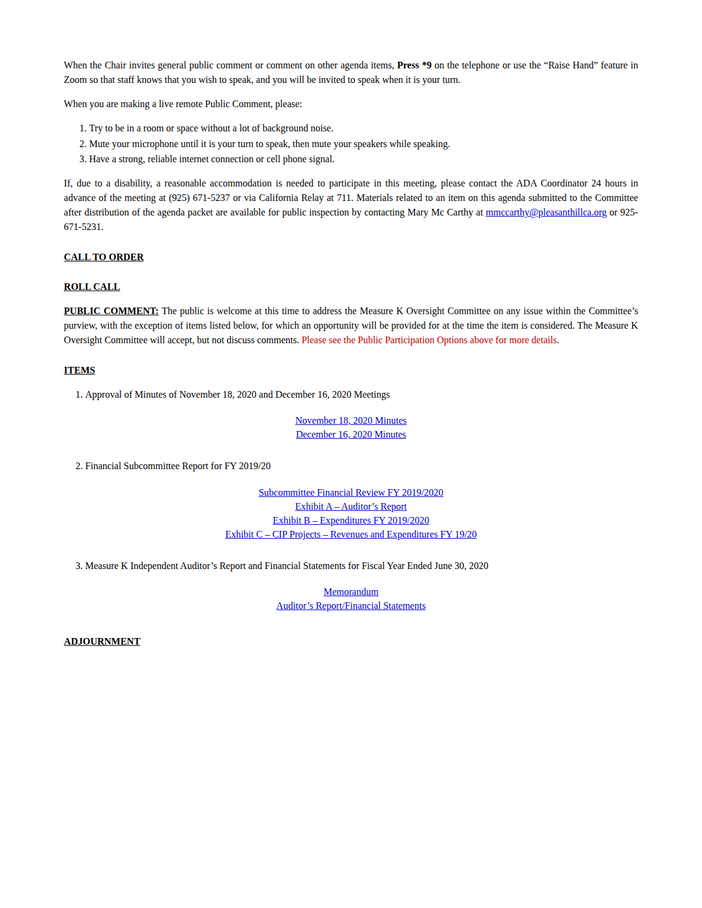When the Chair invites general public comment or comment on other agenda items, Press *9 on the telephone or use the “Raise Hand” feature in Zoom so that staff knows that you wish to speak, and you will be invited to speak when it is your turn.
When you are making a live remote Public Comment, please:
Try to be in a room or space without a lot of background noise.
Mute your microphone until it is your turn to speak, then mute your speakers while speaking.
Have a strong, reliable internet connection or cell phone signal.
If, due to a disability, a reasonable accommodation is needed to participate in this meeting, please contact the ADA Coordinator 24 hours in advance of the meeting at (925) 671-5237 or via California Relay at 711. Materials related to an item on this agenda submitted to the Committee after distribution of the agenda packet are available for public inspection by contacting Mary Mc Carthy at mmccarthy@pleasanthillca.org or 925-671-5231.
CALL TO ORDER
ROLL CALL
PUBLIC COMMENT: The public is welcome at this time to address the Measure K Oversight Committee on any issue within the Committee’s purview, with the exception of items listed below, for which an opportunity will be provided for at the time the item is considered. The Measure K Oversight Committee will accept, but not discuss comments. Please see the Public Participation Options above for more details.
ITEMS
Approval of Minutes of November 18, 2020 and December 16, 2020 Meetings
November 18, 2020 Minutes December 16, 2020 Minutes
Financial Subcommittee Report for FY 2019/20
Subcommittee Financial Review FY 2019/2020 Exhibit A – Auditor’s Report Exhibit B – Expenditures FY 2019/2020 Exhibit C – CIP Projects – Revenues and Expenditures FY 19/20
Measure K Independent Auditor’s Report and Financial Statements for Fiscal Year Ended June 30, 2020
Memorandum Auditor’s Report/Financial Statements
ADJOURNMENT